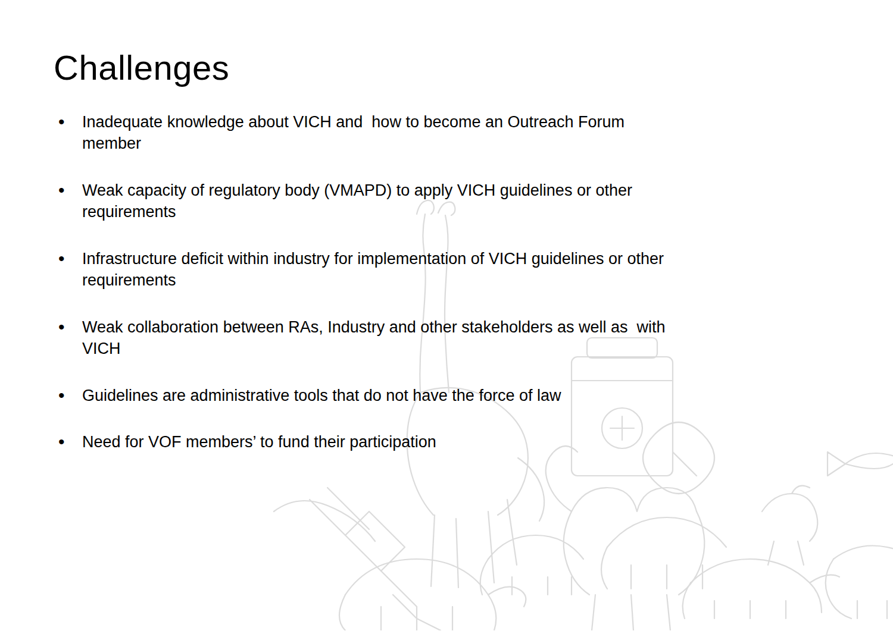Challenges
Inadequate knowledge about VICH and how to become an Outreach Forum member
Weak capacity of regulatory body (VMAPD) to apply VICH guidelines or other requirements
Infrastructure deficit within industry for implementation of VICH guidelines or other requirements
Weak collaboration between RAs, Industry and other stakeholders as well as with VICH
Guidelines are administrative tools that do not have the force of law
Need for VOF members’ to fund their participation